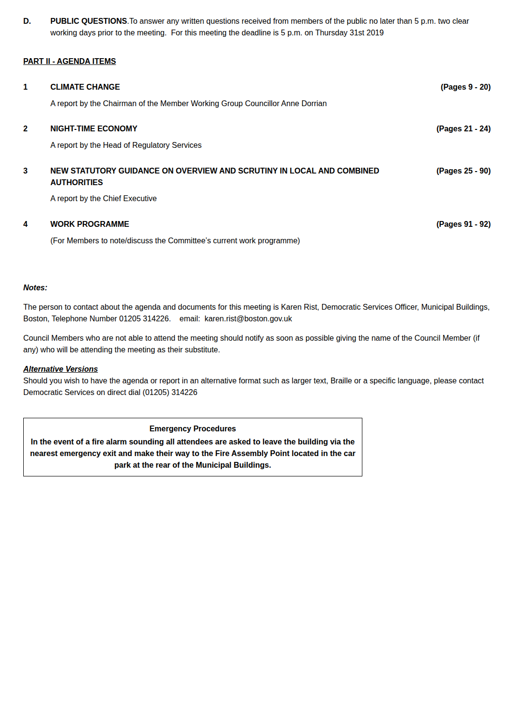D.
Public Questions.To answer any written questions received from members of the public no later than 5 p.m. two clear working days prior to the meeting. For this meeting the deadline is 5 p.m. on Thursday 31st 2019
PART II - AGENDA ITEMS
1
Climate Change (Pages 9 - 20)
A report by the Chairman of the Member Working Group Councillor Anne Dorrian
2
Night-Time Economy (Pages 21 - 24)
A report by the Head of Regulatory Services
3
New Statutory Guidance on Overview and Scrutiny in Local and Combined Authorities (Pages 25 - 90)
A report by the Chief Executive
4
Work Programme (Pages 91 - 92)
(For Members to note/discuss the Committee’s current work programme)
Notes:
The person to contact about the agenda and documents for this meeting is Karen Rist, Democratic Services Officer, Municipal Buildings, Boston, Telephone Number 01205 314226. email: karen.rist@boston.gov.uk
Council Members who are not able to attend the meeting should notify as soon as possible giving the name of the Council Member (if any) who will be attending the meeting as their substitute.
Alternative Versions
Should you wish to have the agenda or report in an alternative format such as larger text, Braille or a specific language, please contact Democratic Services on direct dial (01205) 314226
Emergency Procedures
In the event of a fire alarm sounding all attendees are asked to leave the building via the nearest emergency exit and make their way to the Fire Assembly Point located in the car park at the rear of the Municipal Buildings.